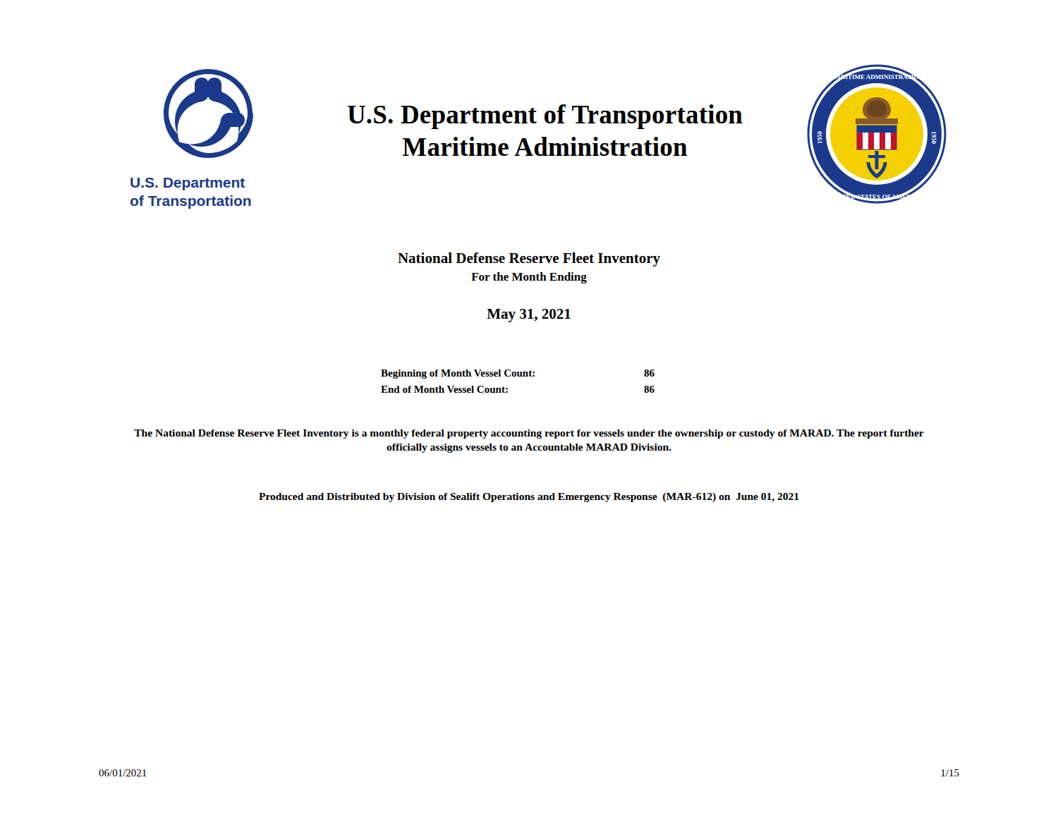U.S. Department
of Transportation
U.S. Department of Transportation
Maritime Administration
MARITIME ADMINISTRATION UNITED STATES OF AMERICA 1950 1950
National Defense Reserve Fleet Inventory
For the Month Ending
May 31, 2021
| Beginning of Month Vessel Count: | 86 |
| End of Month Vessel Count: | 86 |
The National Defense Reserve Fleet Inventory is a monthly federal property accounting report for vessels under the ownership or custody of MARAD. The report further officially assigns vessels to an Accountable MARAD Division.
Produced and Distributed by Division of Sealift Operations and Emergency Response (MAR-612) on June 01, 2021
06/01/2021
1/15